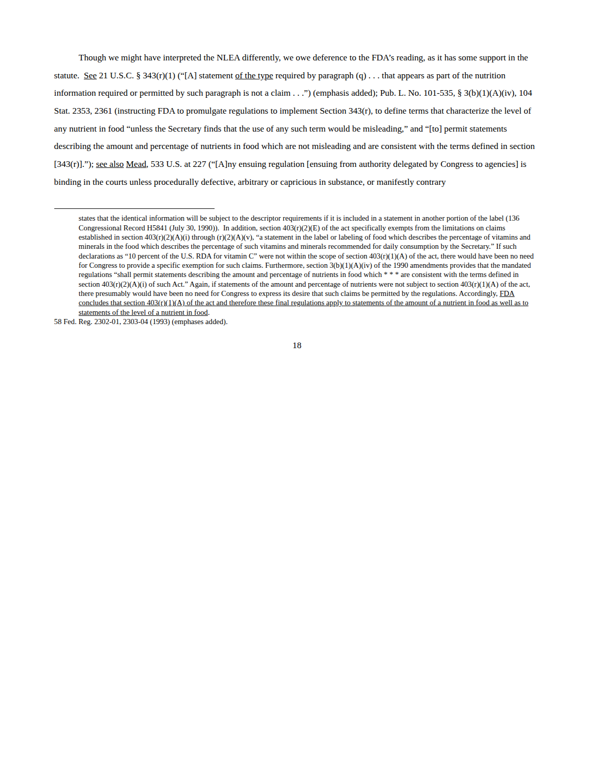Though we might have interpreted the NLEA differently, we owe deference to the FDA’s reading, as it has some support in the statute. See 21 U.S.C. § 343(r)(1) (“[A] statement of the type required by paragraph (q) . . . that appears as part of the nutrition information required or permitted by such paragraph is not a claim . . .”) (emphasis added); Pub. L. No. 101-535, § 3(b)(1)(A)(iv), 104 Stat. 2353, 2361 (instructing FDA to promulgate regulations to implement Section 343(r), to define terms that characterize the level of any nutrient in food “unless the Secretary finds that the use of any such term would be misleading,” and “[to] permit statements describing the amount and percentage of nutrients in food which are not misleading and are consistent with the terms defined in section [343(r)].”); see also Mead, 533 U.S. at 227 (“[A]ny ensuing regulation [ensuing from authority delegated by Congress to agencies] is binding in the courts unless procedurally defective, arbitrary or capricious in substance, or manifestly contrary
states that the identical information will be subject to the descriptor requirements if it is included in a statement in another portion of the label (136 Congressional Record H5841 (July 30, 1990)). In addition, section 403(r)(2)(E) of the act specifically exempts from the limitations on claims established in section 403(r)(2)(A)(i) through (r)(2)(A)(v), “a statement in the label or labeling of food which describes the percentage of vitamins and minerals in the food which describes the percentage of such vitamins and minerals recommended for daily consumption by the Secretary.” If such declarations as “10 percent of the U.S. RDA for vitamin C” were not within the scope of section 403(r)(1)(A) of the act, there would have been no need for Congress to provide a specific exemption for such claims. Furthermore, section 3(b)(1)(A)(iv) of the 1990 amendments provides that the mandated regulations “shall permit statements describing the amount and percentage of nutrients in food which * * * are consistent with the terms defined in section 403(r)(2)(A)(i) of such Act.” Again, if statements of the amount and percentage of nutrients were not subject to section 403(r)(1)(A) of the act, there presumably would have been no need for Congress to express its desire that such claims be permitted by the regulations. Accordingly, FDA concludes that section 403(r)(1)(A) of the act and therefore these final regulations apply to statements of the amount of a nutrient in food as well as to statements of the level of a nutrient in food.
58 Fed. Reg. 2302-01, 2303-04 (1993) (emphases added).
18